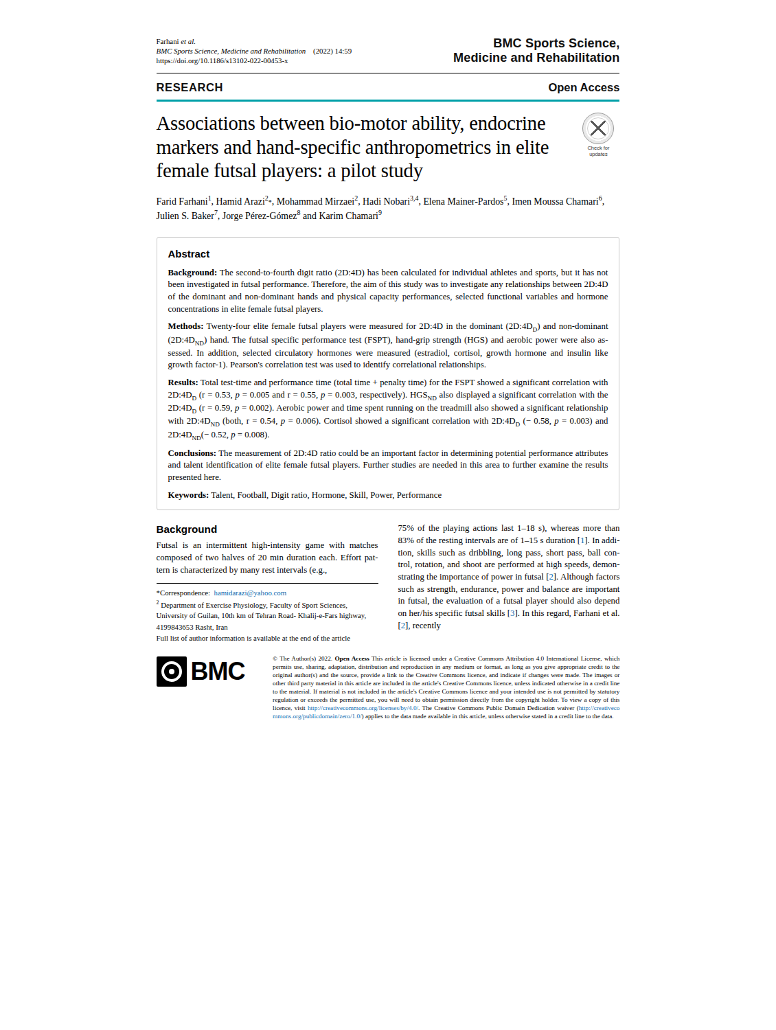Farhani et al.
BMC Sports Science, Medicine and Rehabilitation (2022) 14:59
https://doi.org/10.1186/s13102-022-00453-x
BMC Sports Science,
Medicine and Rehabilitation
RESEARCH
Open Access
Associations between bio-motor ability, endocrine markers and hand-specific anthropometrics in elite female futsal players: a pilot study
Check for updates
Farid Farhani1, Hamid Arazi2*, Mohammad Mirzaei2, Hadi Nobari3,4, Elena Mainer-Pardos5, Imen Moussa Chamari6, Julien S. Baker7, Jorge Pérez-Gómez8 and Karim Chamari9
Abstract
Background: The second-to-fourth digit ratio (2D:4D) has been calculated for individual athletes and sports, but it has not been investigated in futsal performance. Therefore, the aim of this study was to investigate any relationships between 2D:4D of the dominant and non-dominant hands and physical capacity performances, selected functional variables and hormone concentrations in elite female futsal players.
Methods: Twenty-four elite female futsal players were measured for 2D:4D in the dominant (2D:4DD) and non-dominant (2D:4DND) hand. The futsal specific performance test (FSPT), hand-grip strength (HGS) and aerobic power were also assessed. In addition, selected circulatory hormones were measured (estradiol, cortisol, growth hormone and insulin like growth factor-1). Pearson's correlation test was used to identify correlational relationships.
Results: Total test-time and performance time (total time + penalty time) for the FSPT showed a significant correlation with 2D:4DD (r = 0.53, p = 0.005 and r = 0.55, p = 0.003, respectively). HGSND also displayed a significant correlation with the 2D:4DD (r = 0.59, p = 0.002). Aerobic power and time spent running on the treadmill also showed a significant relationship with 2D:4DND (both, r = 0.54, p = 0.006). Cortisol showed a significant correlation with 2D:4DD (− 0.58, p = 0.003) and 2D:4DND(− 0.52, p = 0.008).
Conclusions: The measurement of 2D:4D ratio could be an important factor in determining potential performance attributes and talent identification of elite female futsal players. Further studies are needed in this area to further examine the results presented here.
Keywords: Talent, Football, Digit ratio, Hormone, Skill, Power, Performance
Background
Futsal is an intermittent high-intensity game with matches composed of two halves of 20 min duration each. Effort pattern is characterized by many rest intervals (e.g.,
*Correspondence: hamidarazi@yahoo.com
2 Department of Exercise Physiology, Faculty of Sport Sciences,
University of Guilan, 10th km of Tehran Road- Khalij-e-Fars highway,
4199843653 Rasht, Iran
Full list of author information is available at the end of the article
75% of the playing actions last 1–18 s), whereas more than 83% of the resting intervals are of 1–15 s duration [1]. In addition, skills such as dribbling, long pass, short pass, ball control, rotation, and shoot are performed at high speeds, demonstrating the importance of power in futsal [2]. Although factors such as strength, endurance, power and balance are important in futsal, the evaluation of a futsal player should also depend on her/his specific futsal skills [3]. In this regard, Farhani et al. [2], recently
BMC
© The Author(s) 2022. Open Access This article is licensed under a Creative Commons Attribution 4.0 International License, which permits use, sharing, adaptation, distribution and reproduction in any medium or format, as long as you give appropriate credit to the original author(s) and the source, provide a link to the Creative Commons licence, and indicate if changes were made. The images or other third party material in this article are included in the article's Creative Commons licence, unless indicated otherwise in a credit line to the material. If material is not included in the article's Creative Commons licence and your intended use is not permitted by statutory regulation or exceeds the permitted use, you will need to obtain permission directly from the copyright holder. To view a copy of this licence, visit http://creativecommons.org/licenses/by/4.0/. The Creative Commons Public Domain Dedication waiver (http://creativeco mmons.org/publicdomain/zero/1.0/) applies to the data made available in this article, unless otherwise stated in a credit line to the data.